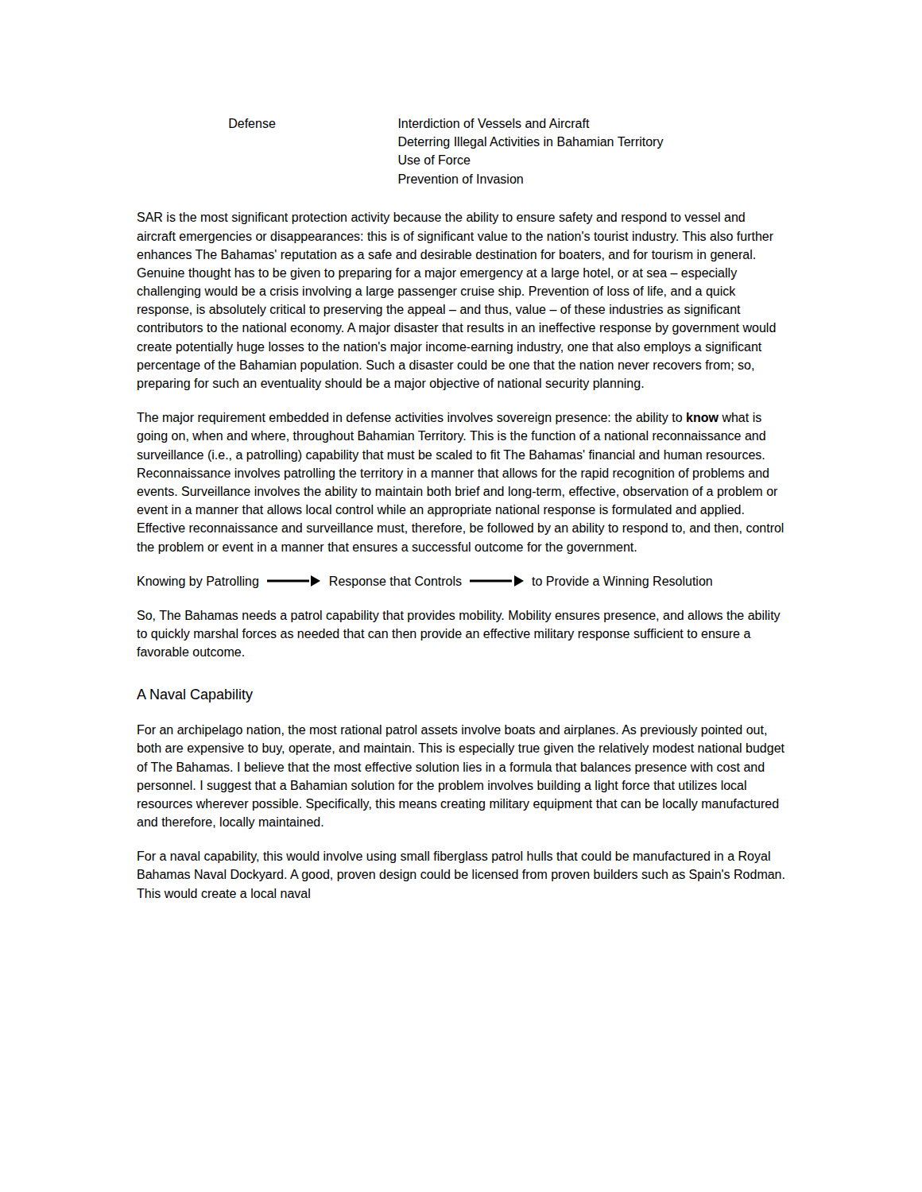| Defense | Interdiction of Vessels and Aircraft Deterring Illegal Activities in Bahamian Territory Use of Force Prevention of Invasion |
SAR is the most significant protection activity because the ability to ensure safety and respond to vessel and aircraft emergencies or disappearances: this is of significant value to the nation's tourist industry. This also further enhances The Bahamas' reputation as a safe and desirable destination for boaters, and for tourism in general. Genuine thought has to be given to preparing for a major emergency at a large hotel, or at sea – especially challenging would be a crisis involving a large passenger cruise ship. Prevention of loss of life, and a quick response, is absolutely critical to preserving the appeal – and thus, value – of these industries as significant contributors to the national economy. A major disaster that results in an ineffective response by government would create potentially huge losses to the nation's major income-earning industry, one that also employs a significant percentage of the Bahamian population. Such a disaster could be one that the nation never recovers from; so, preparing for such an eventuality should be a major objective of national security planning.
The major requirement embedded in defense activities involves sovereign presence: the ability to know what is going on, when and where, throughout Bahamian Territory. This is the function of a national reconnaissance and surveillance (i.e., a patrolling) capability that must be scaled to fit The Bahamas' financial and human resources. Reconnaissance involves patrolling the territory in a manner that allows for the rapid recognition of problems and events. Surveillance involves the ability to maintain both brief and long-term, effective, observation of a problem or event in a manner that allows local control while an appropriate national response is formulated and applied. Effective reconnaissance and surveillance must, therefore, be followed by an ability to respond to, and then, control the problem or event in a manner that ensures a successful outcome for the government.
Knowing by Patrolling Response that Controls to Provide a Winning Resolution
So, The Bahamas needs a patrol capability that provides mobility. Mobility ensures presence, and allows the ability to quickly marshal forces as needed that can then provide an effective military response sufficient to ensure a favorable outcome.
A Naval Capability
For an archipelago nation, the most rational patrol assets involve boats and airplanes. As previously pointed out, both are expensive to buy, operate, and maintain. This is especially true given the relatively modest national budget of The Bahamas. I believe that the most effective solution lies in a formula that balances presence with cost and personnel. I suggest that a Bahamian solution for the problem involves building a light force that utilizes local resources wherever possible. Specifically, this means creating military equipment that can be locally manufactured and therefore, locally maintained.
For a naval capability, this would involve using small fiberglass patrol hulls that could be manufactured in a Royal Bahamas Naval Dockyard. A good, proven design could be licensed from proven builders such as Spain's Rodman. This would create a local naval